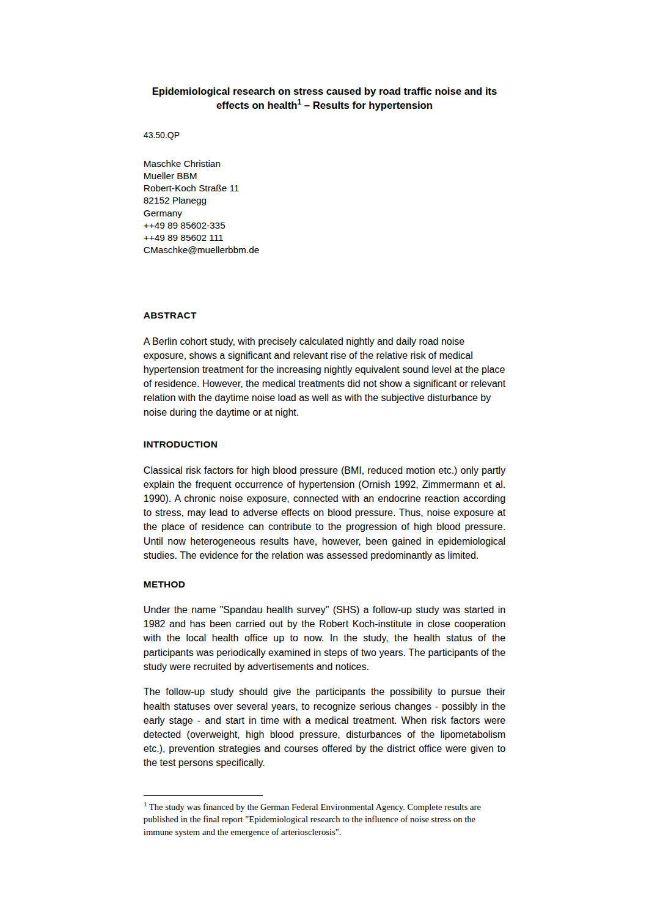Epidemiological research on stress caused by road traffic noise and its effects on health1 – Results for hypertension
43.50.QP
Maschke Christian
Mueller BBM
Robert-Koch Straße 11
82152 Planegg
Germany
++49 89 85602-335
++49 89 85602 111
CMaschke@muellerbbm.de
ABSTRACT
A Berlin cohort study, with precisely calculated nightly and daily road noise exposure, shows a significant and relevant rise of the relative risk of medical hypertension treatment for the increasing nightly equivalent sound level at the place of residence. However, the medical treatments did not show a significant or relevant relation with the daytime noise load as well as with the subjective disturbance by noise during the daytime or at night.
INTRODUCTION
Classical risk factors for high blood pressure (BMI, reduced motion etc.) only partly explain the frequent occurrence of hypertension (Ornish 1992, Zimmermann et al. 1990). A chronic noise exposure, connected with an endocrine reaction according to stress, may lead to adverse effects on blood pressure. Thus, noise exposure at the place of residence can contribute to the progression of high blood pressure. Until now heterogeneous results have, however, been gained in epidemiological studies. The evidence for the relation was assessed predominantly as limited.
METHOD
Under the name "Spandau health survey" (SHS) a follow-up study was started in 1982 and has been carried out by the Robert Koch-institute in close cooperation with the local health office up to now. In the study, the health status of the participants was periodically examined in steps of two years. The participants of the study were recruited by advertisements and notices.
The follow-up study should give the participants the possibility to pursue their health statuses over several years, to recognize serious changes - possibly in the early stage - and start in time with a medical treatment. When risk factors were detected (overweight, high blood pressure, disturbances of the lipometabolism etc.), prevention strategies and courses offered by the district office were given to the test persons specifically.
1 The study was financed by the German Federal Environmental Agency. Complete results are published in the final report "Epidemiological research to the influence of noise stress on the immune system and the emergence of arteriosclerosis".